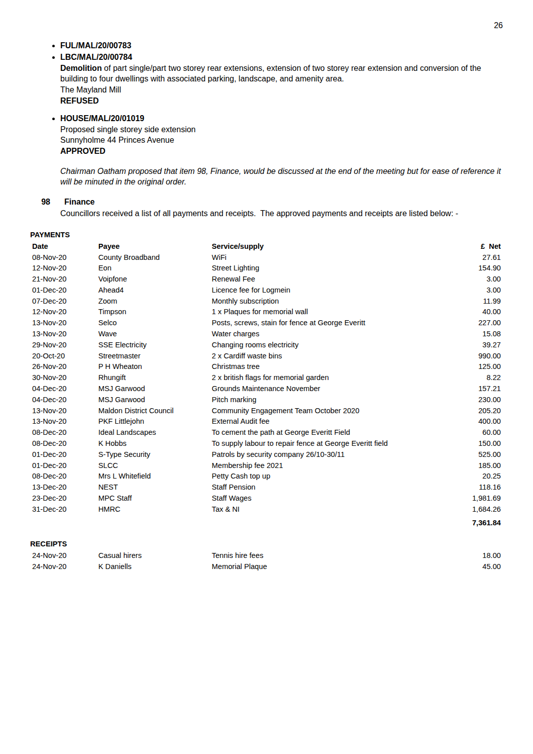26
FUL/MAL/20/00783
LBC/MAL/20/00784
Demolition of part single/part two storey rear extensions, extension of two storey rear extension and conversion of the building to four dwellings with associated parking, landscape, and amenity area.
The Mayland Mill
REFUSED
HOUSE/MAL/20/01019
Proposed single storey side extension
Sunnyholme 44 Princes Avenue
APPROVED
Chairman Oatham proposed that item 98, Finance, would be discussed at the end of the meeting but for ease of reference it will be minuted in the original order.
98 Finance
Councillors received a list of all payments and receipts. The approved payments and receipts are listed below: -
PAYMENTS
| Date | Payee | Service/supply | £ Net |
| --- | --- | --- | --- |
| 08-Nov-20 | County Broadband | WiFi | 27.61 |
| 12-Nov-20 | Eon | Street Lighting | 154.90 |
| 21-Nov-20 | Voipfone | Renewal Fee | 3.00 |
| 01-Dec-20 | Ahead4 | Licence fee for Logmein | 3.00 |
| 07-Dec-20 | Zoom | Monthly subscription | 11.99 |
| 12-Nov-20 | Timpson | 1 x Plaques for memorial wall | 40.00 |
| 13-Nov-20 | Selco | Posts, screws, stain for fence at George Everitt | 227.00 |
| 13-Nov-20 | Wave | Water charges | 15.08 |
| 29-Nov-20 | SSE Electricity | Changing rooms electricity | 39.27 |
| 20-Oct-20 | Streetmaster | 2 x Cardiff waste bins | 990.00 |
| 26-Nov-20 | P H Wheaton | Christmas tree | 125.00 |
| 30-Nov-20 | Rhungift | 2 x british flags for memorial garden | 8.22 |
| 04-Dec-20 | MSJ Garwood | Grounds Maintenance November | 157.21 |
| 04-Dec-20 | MSJ Garwood | Pitch marking | 230.00 |
| 13-Nov-20 | Maldon District Council | Community Engagement Team October 2020 | 205.20 |
| 13-Nov-20 | PKF Littlejohn | External Audit fee | 400.00 |
| 08-Dec-20 | Ideal Landscapes | To cement the path at George Everitt Field | 60.00 |
| 08-Dec-20 | K Hobbs | To supply labour to repair fence at George Everitt field | 150.00 |
| 01-Dec-20 | S-Type Security | Patrols by security company 26/10-30/11 | 525.00 |
| 01-Dec-20 | SLCC | Membership fee 2021 | 185.00 |
| 08-Dec-20 | Mrs L Whitefield | Petty Cash top up | 20.25 |
| 13-Dec-20 | NEST | Staff Pension | 118.16 |
| 23-Dec-20 | MPC Staff | Staff Wages | 1,981.69 |
| 31-Dec-20 | HMRC | Tax & NI | 1,684.26 |
| | | | 7,361.84 |
RECEIPTS
| 24-Nov-20 | Casual hirers | Tennis hire fees | 18.00 |
| 24-Nov-20 | K Daniells | Memorial Plaque | 45.00 |